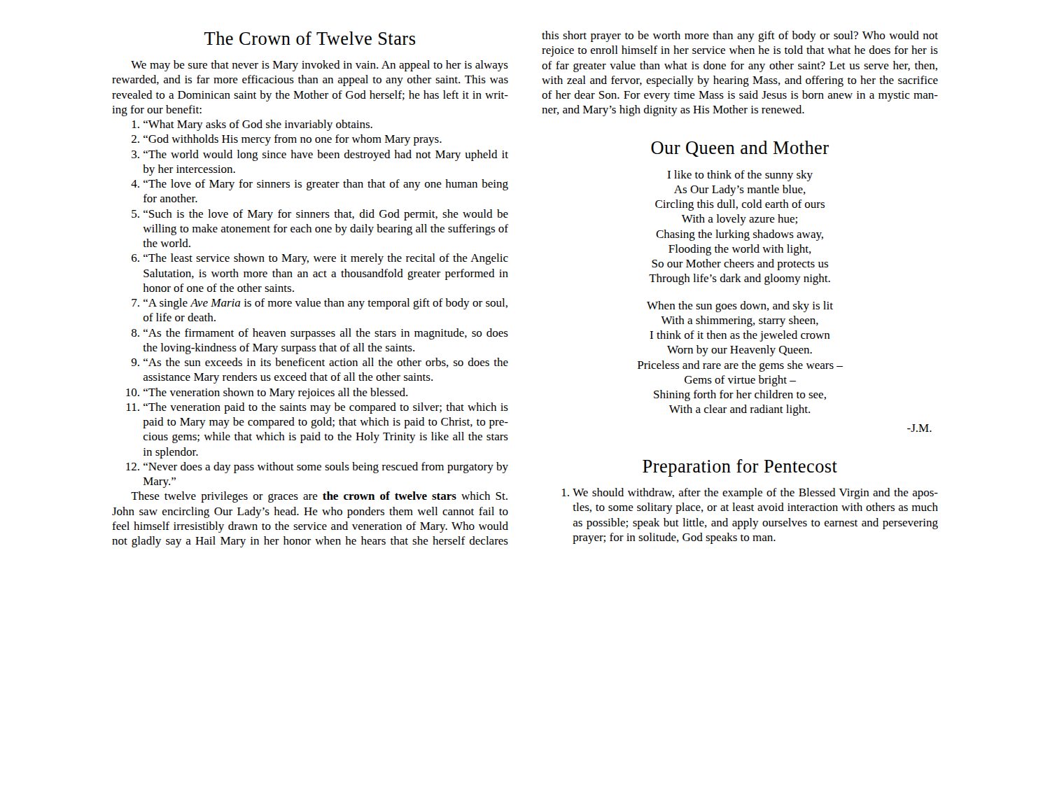The Crown of Twelve Stars
We may be sure that never is Mary invoked in vain. An appeal to her is always rewarded, and is far more efficacious than an appeal to any other saint. This was revealed to a Dominican saint by the Mother of God herself; he has left it in writing for our benefit:
“What Mary asks of God she invariably obtains.
“God withholds His mercy from no one for whom Mary prays.
“The world would long since have been destroyed had not Mary upheld it by her intercession.
“The love of Mary for sinners is greater than that of any one human being for another.
“Such is the love of Mary for sinners that, did God permit, she would be willing to make atonement for each one by daily bearing all the sufferings of the world.
“The least service shown to Mary, were it merely the recital of the Angelic Salutation, is worth more than an act a thousandfold greater performed in honor of one of the other saints.
“A single Ave Maria is of more value than any temporal gift of body or soul, of life or death.
“As the firmament of heaven surpasses all the stars in magnitude, so does the loving-kindness of Mary surpass that of all the saints.
“As the sun exceeds in its beneficent action all the other orbs, so does the assistance Mary renders us exceed that of all the other saints.
“The veneration shown to Mary rejoices all the blessed.
“The veneration paid to the saints may be compared to silver; that which is paid to Mary may be compared to gold; that which is paid to Christ, to precious gems; while that which is paid to the Holy Trinity is like all the stars in splendor.
“Never does a day pass without some souls being rescued from purgatory by Mary.”
These twelve privileges or graces are the crown of twelve stars which St. John saw encircling Our Lady’s head. He who ponders them well cannot fail to feel himself irresistibly drawn to the service and veneration of Mary. Who would not gladly say a Hail Mary in her honor when he hears that she herself declares this short prayer to be worth more than any gift of body or soul? Who would not rejoice to enroll himself in her service when he is told that what he does for her is of far greater value than what is done for any other saint? Let us serve her, then, with zeal and fervor, especially by hearing Mass, and offering to her the sacrifice of her dear Son. For every time Mass is said Jesus is born anew in a mystic manner, and Mary’s high dignity as His Mother is renewed.
Our Queen and Mother
I like to think of the sunny sky
As Our Lady’s mantle blue,
Circling this dull, cold earth of ours
With a lovely azure hue;
Chasing the lurking shadows away,
Flooding the world with light,
So our Mother cheers and protects us
Through life’s dark and gloomy night.
When the sun goes down, and sky is lit
With a shimmering, starry sheen,
I think of it then as the jeweled crown
Worn by our Heavenly Queen.
Priceless and rare are the gems she wears –
Gems of virtue bright –
Shining forth for her children to see,
With a clear and radiant light.
-J.M.
Preparation for Pentecost
We should withdraw, after the example of the Blessed Virgin and the apostles, to some solitary place, or at least avoid interaction with others as much as possible; speak but little, and apply ourselves to earnest and persevering prayer; for in solitude, God speaks to man.